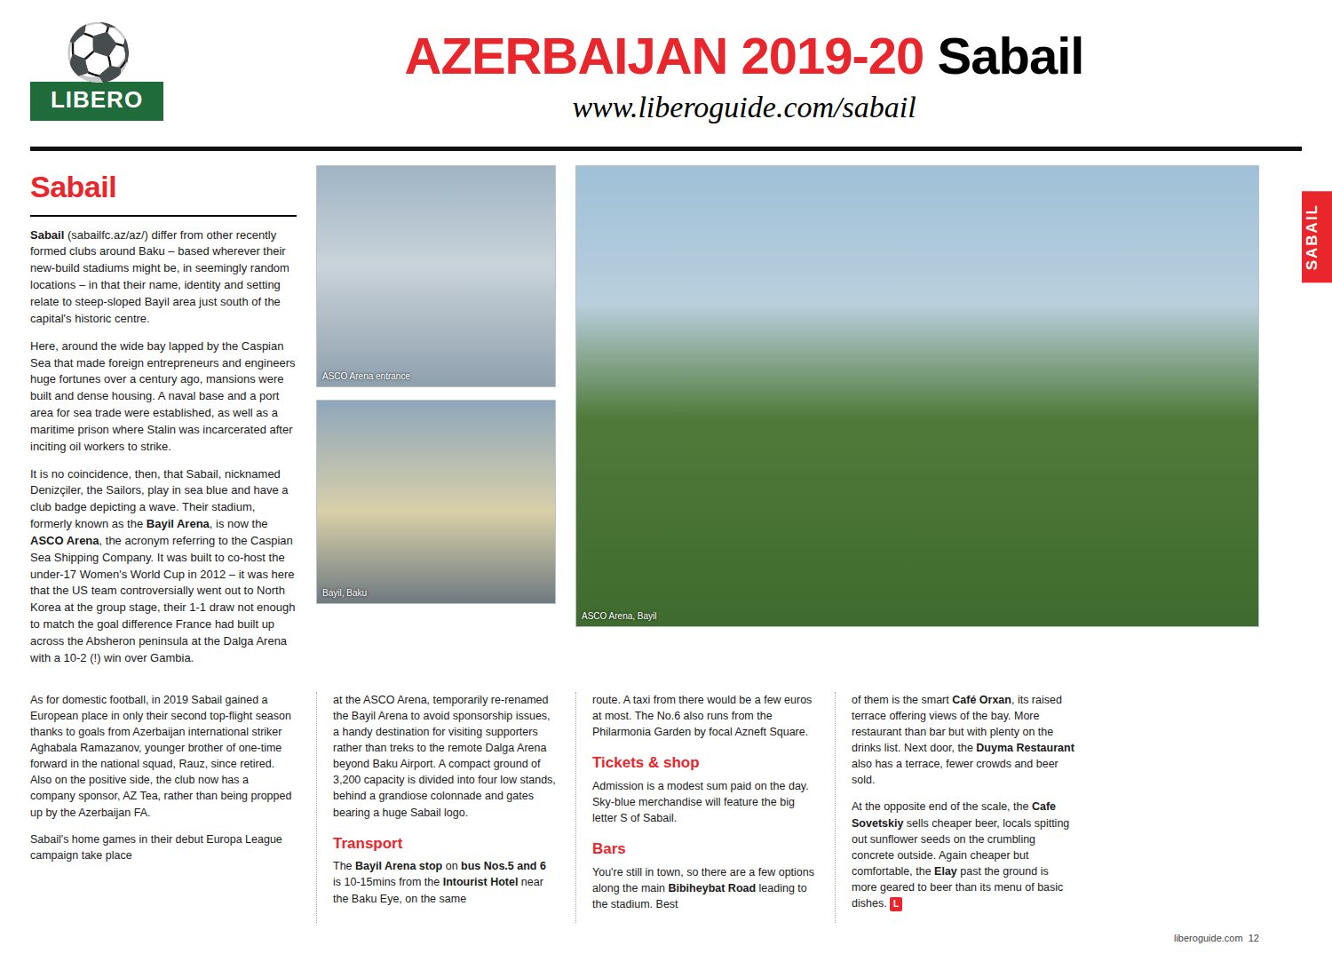SABAIL
⚽
LIBERO
AZERBAIJAN 2019-20 Sabail
www.liberoguide.com/sabail
Sabail
Sabail (sabailfc.az/az/) differ from other recently formed clubs around Baku – based wherever their new-build stadiums might be, in seemingly random locations – in that their name, identity and setting relate to steep-sloped Bayil area just south of the capital's historic centre.
Here, around the wide bay lapped by the Caspian Sea that made foreign entrepreneurs and engineers huge fortunes over a century ago, mansions were built and dense housing. A naval base and a port area for sea trade were established, as well as a maritime prison where Stalin was incarcerated after inciting oil workers to strike.
It is no coincidence, then, that Sabail, nicknamed Denizçiler, the Sailors, play in sea blue and have a club badge depicting a wave. Their stadium, formerly known as the Bayil Arena, is now the ASCO Arena, the acronym referring to the Caspian Sea Shipping Company. It was built to co-host the under-17 Women's World Cup in 2012 – it was here that the US team controversially went out to North Korea at the group stage, their 1-1 draw not enough to match the goal difference France had built up across the Absheron peninsula at the Dalga Arena with a 10-2 (!) win over Gambia.
ASCO Arena entrance
Bayil, Baku
ASCO Arena, Bayil
As for domestic football, in 2019 Sabail gained a European place in only their second top-flight season thanks to goals from Azerbaijan international striker Aghabala Ramazanov, younger brother of one-time forward in the national squad, Rauz, since retired. Also on the positive side, the club now has a company sponsor, AZ Tea, rather than being propped up by the Azerbaijan FA.
Sabail's home games in their debut Europa League campaign take place
at the ASCO Arena, temporarily re-renamed the Bayil Arena to avoid sponsorship issues, a handy destination for visiting supporters rather than treks to the remote Dalga Arena beyond Baku Airport. A compact ground of 3,200 capacity is divided into four low stands, behind a grandiose colonnade and gates bearing a huge Sabail logo.
Transport
The Bayil Arena stop on bus Nos.5 and 6 is 10-15mins from the Intourist Hotel near the Baku Eye, on the same
route. A taxi from there would be a few euros at most. The No.6 also runs from the Philarmonia Garden by focal Azneft Square.
Tickets & shop
Admission is a modest sum paid on the day. Sky-blue merchandise will feature the big letter S of Sabail.
Bars
You're still in town, so there are a few options along the main Bibiheybat Road leading to the stadium. Best
of them is the smart Café Orxan, its raised terrace offering views of the bay. More restaurant than bar but with plenty on the drinks list. Next door, the Duyma Restaurant also has a terrace, fewer crowds and beer sold.
At the opposite end of the scale, the Cafe Sovetskiy sells cheaper beer, locals spitting out sunflower seeds on the crumbling concrete outside. Again cheaper but comfortable, the Elay past the ground is more geared to beer than its menu of basic dishes. L
liberoguide.com 12